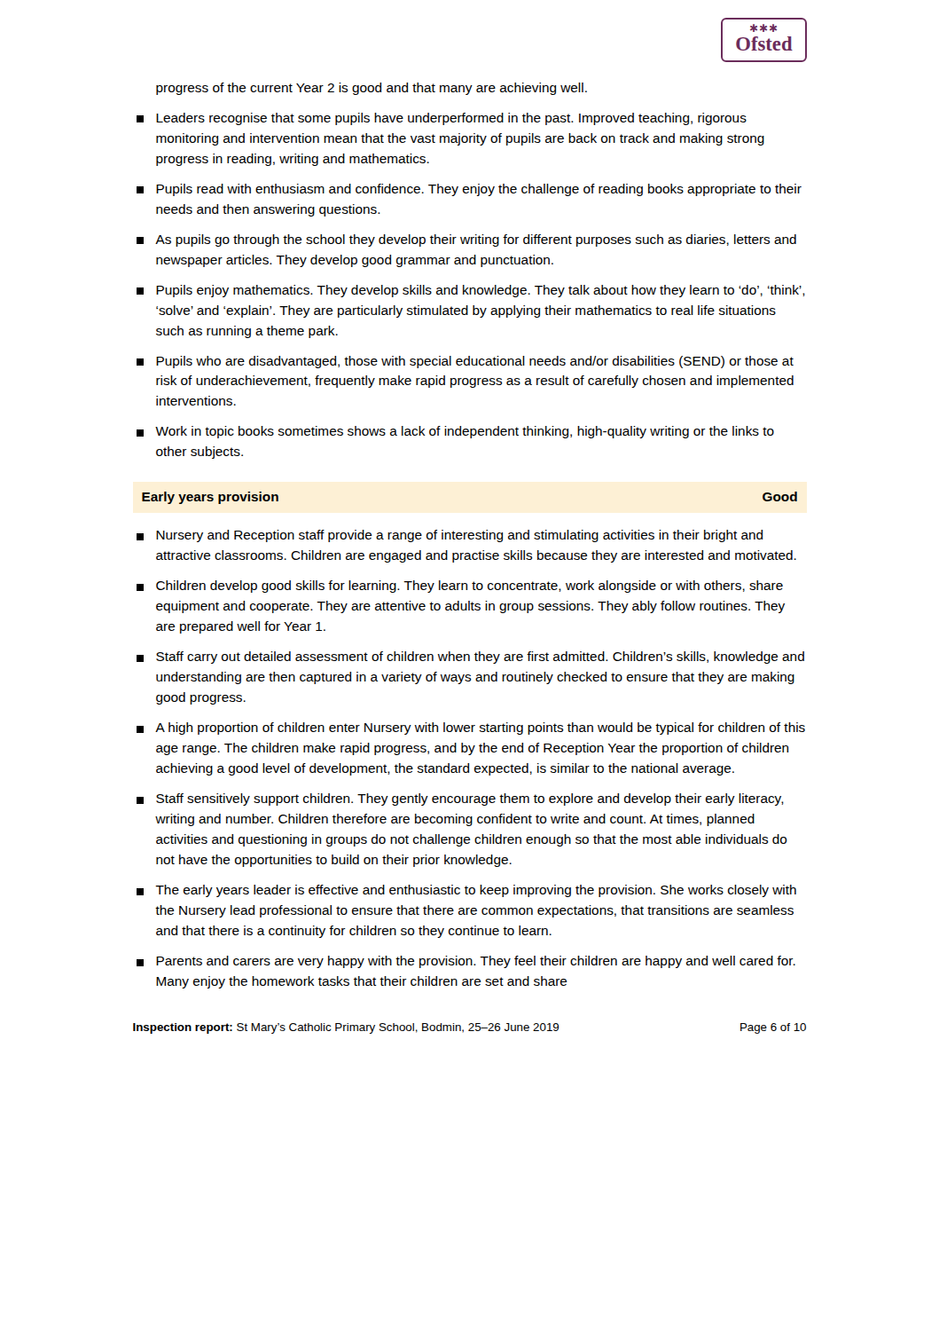✱✱✱ Ofsted
progress of the current Year 2 is good and that many are achieving well.
Leaders recognise that some pupils have underperformed in the past. Improved teaching, rigorous monitoring and intervention mean that the vast majority of pupils are back on track and making strong progress in reading, writing and mathematics.
Pupils read with enthusiasm and confidence. They enjoy the challenge of reading books appropriate to their needs and then answering questions.
As pupils go through the school they develop their writing for different purposes such as diaries, letters and newspaper articles. They develop good grammar and punctuation.
Pupils enjoy mathematics. They develop skills and knowledge. They talk about how they learn to ‘do’, ‘think’, ‘solve’ and ‘explain’. They are particularly stimulated by applying their mathematics to real life situations such as running a theme park.
Pupils who are disadvantaged, those with special educational needs and/or disabilities (SEND) or those at risk of underachievement, frequently make rapid progress as a result of carefully chosen and implemented interventions.
Work in topic books sometimes shows a lack of independent thinking, high-quality writing or the links to other subjects.
Early years provision Good
Nursery and Reception staff provide a range of interesting and stimulating activities in their bright and attractive classrooms. Children are engaged and practise skills because they are interested and motivated.
Children develop good skills for learning. They learn to concentrate, work alongside or with others, share equipment and cooperate. They are attentive to adults in group sessions. They ably follow routines. They are prepared well for Year 1.
Staff carry out detailed assessment of children when they are first admitted. Children’s skills, knowledge and understanding are then captured in a variety of ways and routinely checked to ensure that they are making good progress.
A high proportion of children enter Nursery with lower starting points than would be typical for children of this age range. The children make rapid progress, and by the end of Reception Year the proportion of children achieving a good level of development, the standard expected, is similar to the national average.
Staff sensitively support children. They gently encourage them to explore and develop their early literacy, writing and number. Children therefore are becoming confident to write and count. At times, planned activities and questioning in groups do not challenge children enough so that the most able individuals do not have the opportunities to build on their prior knowledge.
The early years leader is effective and enthusiastic to keep improving the provision. She works closely with the Nursery lead professional to ensure that there are common expectations, that transitions are seamless and that there is a continuity for children so they continue to learn.
Parents and carers are very happy with the provision. They feel their children are happy and well cared for. Many enjoy the homework tasks that their children are set and share
Inspection report: St Mary’s Catholic Primary School, Bodmin, 25–26 June 2019
Page 6 of 10